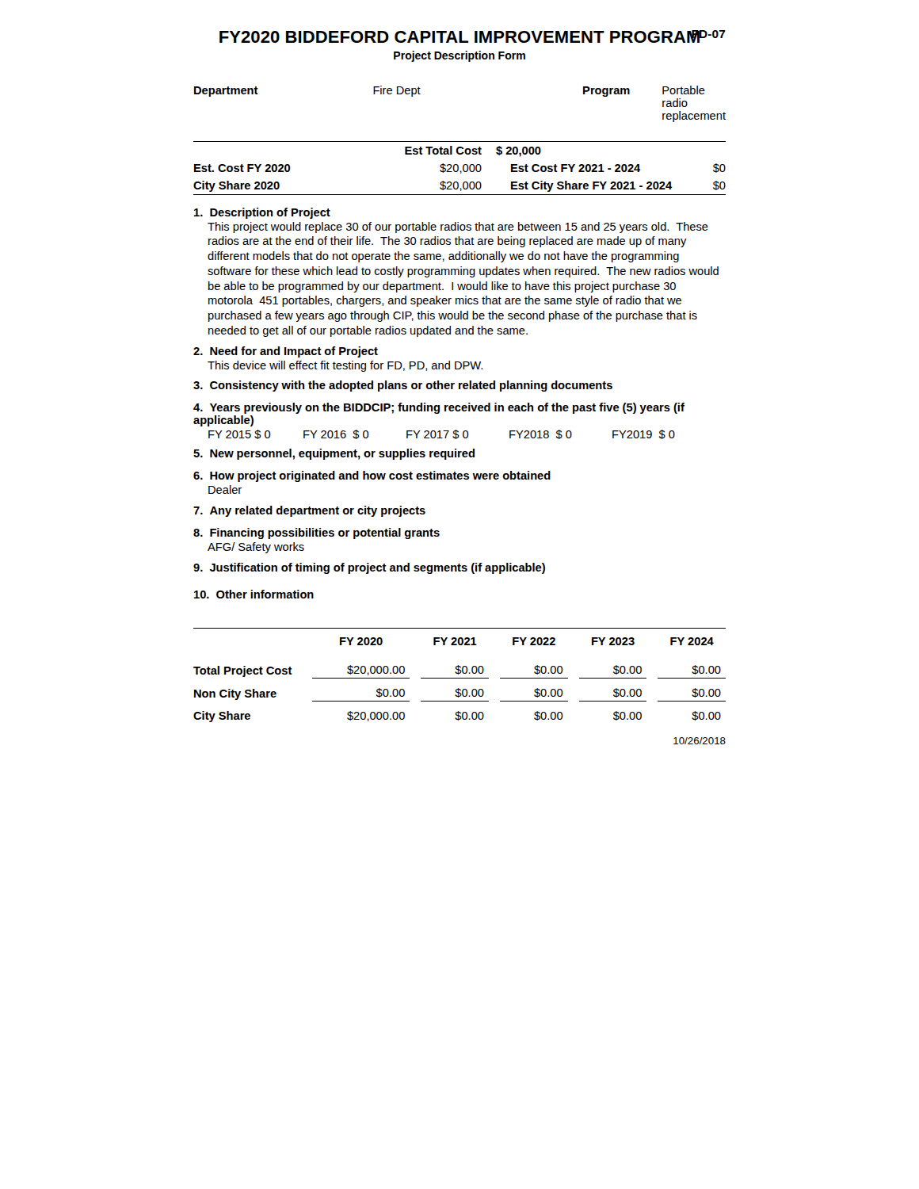FD-07
FY2020 BIDDEFORD CAPITAL IMPROVEMENT PROGRAM
Project Description Form
| Department | Fire Dept | Program | Portable radio replacement |
| | Est Total Cost | $ 20,000 |
| Est. Cost FY 2020 | $20,000 | Est Cost FY 2021 - 2024 | $0 |
| City Share 2020 | $20,000 | Est City Share FY 2021 - 2024 | $0 |
1. Description of Project
This project would replace 30 of our portable radios that are between 15 and 25 years old. These radios are at the end of their life. The 30 radios that are being replaced are made up of many different models that do not operate the same, additionally we do not have the programming software for these which lead to costly programming updates when required. The new radios would be able to be programmed by our department. I would like to have this project purchase 30 motorola 451 portables, chargers, and speaker mics that are the same style of radio that we purchased a few years ago through CIP, this would be the second phase of the purchase that is needed to get all of our portable radios updated and the same.
2. Need for and Impact of Project
This device will effect fit testing for FD, PD, and DPW.
3. Consistency with the adopted plans or other related planning documents
4. Years previously on the BIDDCIP; funding received in each of the past five (5) years (if applicable)
FY 2015 $ 0 FY 2016 $ 0 FY 2017 $ 0 FY2018 $ 0 FY2019 $ 0
5. New personnel, equipment, or supplies required
6. How project originated and how cost estimates were obtained
Dealer
7. Any related department or city projects
8. Financing possibilities or potential grants
AFG/ Safety works
9. Justification of timing of project and segments (if applicable)
10. Other information
| | FY 2020 | | FY 2021 | | FY 2022 | | FY 2023 | | FY 2024 |
| --- | --- | --- | --- | --- | --- | --- | --- | --- | --- |
| Total Project Cost | $20,000.00 | | $0.00 | | $0.00 | | $0.00 | | $0.00 |
| Non City Share | $0.00 | | $0.00 | | $0.00 | | $0.00 | | $0.00 |
| City Share | $20,000.00 | | $0.00 | | $0.00 | | $0.00 | | $0.00 |
10/26/2018